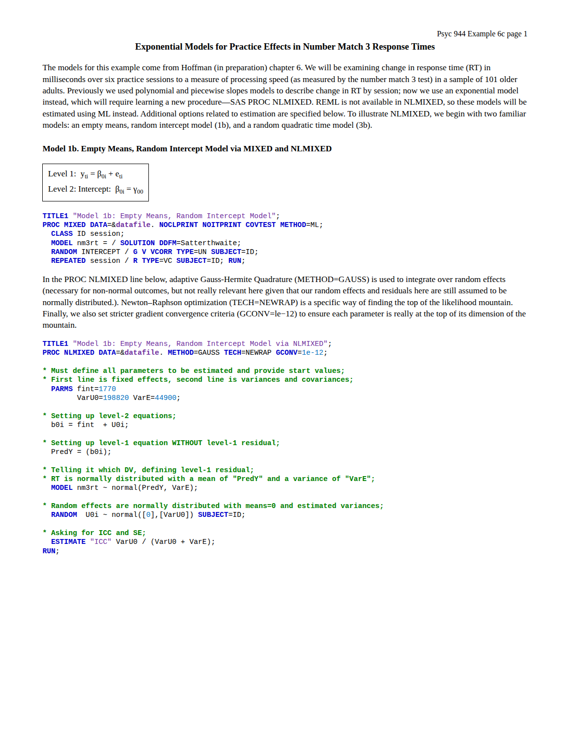Psyc 944 Example 6c page 1
Exponential Models for Practice Effects in Number Match 3 Response Times
The models for this example come from Hoffman (in preparation) chapter 6. We will be examining change in response time (RT) in milliseconds over six practice sessions to a measure of processing speed (as measured by the number match 3 test) in a sample of 101 older adults. Previously we used polynomial and piecewise slopes models to describe change in RT by session; now we use an exponential model instead, which will require learning a new procedure—SAS PROC NLMIXED. REML is not available in NLMIXED, so these models will be estimated using ML instead. Additional options related to estimation are specified below. To illustrate NLMIXED, we begin with two familiar models: an empty means, random intercept model (1b), and a random quadratic time model (3b).
Model 1b. Empty Means, Random Intercept Model via MIXED and NLMIXED
Level 1: yti = β0i + eti
Level 2: Intercept: β0i = γ00
TITLE1 "Model 1b: Empty Means, Random Intercept Model";
PROC MIXED DATA=&datafile. NOCLPRINT NOITPRINT COVTEST METHOD=ML;
  CLASS ID session;
  MODEL nm3rt = / SOLUTION DDFM=Satterthwaite;
  RANDOM INTERCEPT / G V VCORR TYPE=UN SUBJECT=ID;
  REPEATED session / R TYPE=VC SUBJECT=ID; RUN;
In the PROC NLMIXED line below, adaptive Gauss-Hermite Quadrature (METHOD=GAUSS) is used to integrate over random effects (necessary for non-normal outcomes, but not really relevant here given that our random effects and residuals here are still assumed to be normally distributed.). Newton–Raphson optimization (TECH=NEWRAP) is a specific way of finding the top of the likelihood mountain. Finally, we also set stricter gradient convergence criteria (GCONV=le−12) to ensure each parameter is really at the top of its dimension of the mountain.
TITLE1 "Model 1b: Empty Means, Random Intercept Model via NLMIXED";
PROC NLMIXED DATA=&datafile. METHOD=GAUSS TECH=NEWRAP GCONV=1e-12;

* Must define all parameters to be estimated and provide start values;
* First line is fixed effects, second line is variances and covariances;
  PARMS fint=1770
        VarU0=198820 VarE=44900;

* Setting up level-2 equations;
  b0i = fint  + U0i;

* Setting up level-1 equation WITHOUT level-1 residual;
  PredY = (b0i);

* Telling it which DV, defining level-1 residual;
* RT is normally distributed with a mean of "PredY" and a variance of "VarE";
  MODEL nm3rt ~ normal(PredY, VarE);

* Random effects are normally distributed with means=0 and estimated variances;
  RANDOM  U0i ~ normal([0],[VarU0]) SUBJECT=ID;

* Asking for ICC and SE;
  ESTIMATE "ICC" VarU0 / (VarU0 + VarE);
RUN;